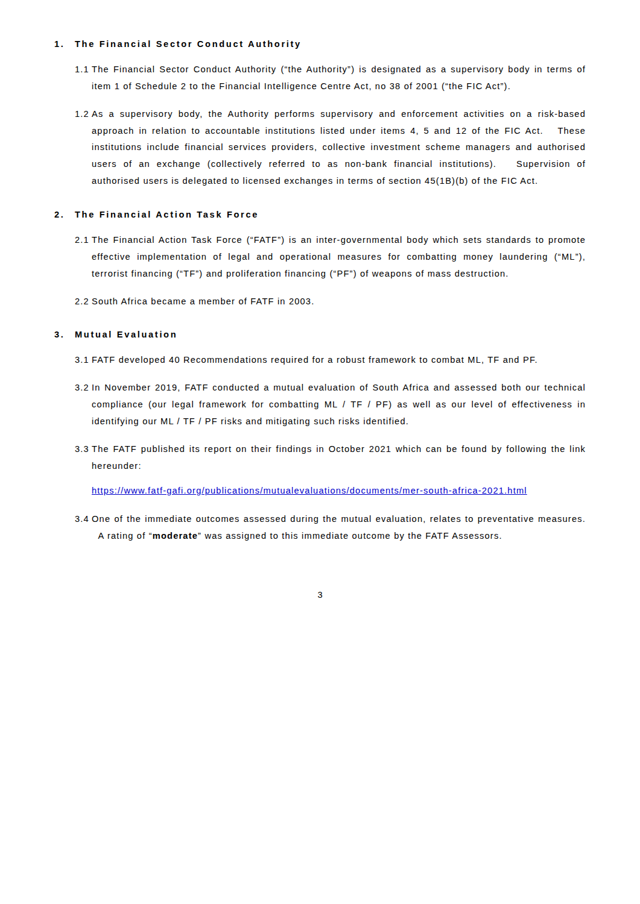1. The Financial Sector Conduct Authority
1.1 The Financial Sector Conduct Authority (“the Authority”) is designated as a supervisory body in terms of item 1 of Schedule 2 to the Financial Intelligence Centre Act, no 38 of 2001 (“the FIC Act”).
1.2 As a supervisory body, the Authority performs supervisory and enforcement activities on a risk-based approach in relation to accountable institutions listed under items 4, 5 and 12 of the FIC Act. These institutions include financial services providers, collective investment scheme managers and authorised users of an exchange (collectively referred to as non-bank financial institutions). Supervision of authorised users is delegated to licensed exchanges in terms of section 45(1B)(b) of the FIC Act.
2. The Financial Action Task Force
2.1 The Financial Action Task Force (“FATF”) is an inter-governmental body which sets standards to promote effective implementation of legal and operational measures for combatting money laundering (“ML”), terrorist financing (“TF”) and proliferation financing (“PF”) of weapons of mass destruction.
2.2 South Africa became a member of FATF in 2003.
3. Mutual Evaluation
3.1 FATF developed 40 Recommendations required for a robust framework to combat ML, TF and PF.
3.2 In November 2019, FATF conducted a mutual evaluation of South Africa and assessed both our technical compliance (our legal framework for combatting ML / TF / PF) as well as our level of effectiveness in identifying our ML / TF / PF risks and mitigating such risks identified.
3.3 The FATF published its report on their findings in October 2021 which can be found by following the link hereunder:
https://www.fatf-gafi.org/publications/mutualevaluations/documents/mer-south-africa-2021.html
3.4 One of the immediate outcomes assessed during the mutual evaluation, relates to preventative measures. A rating of “moderate” was assigned to this immediate outcome by the FATF Assessors.
3